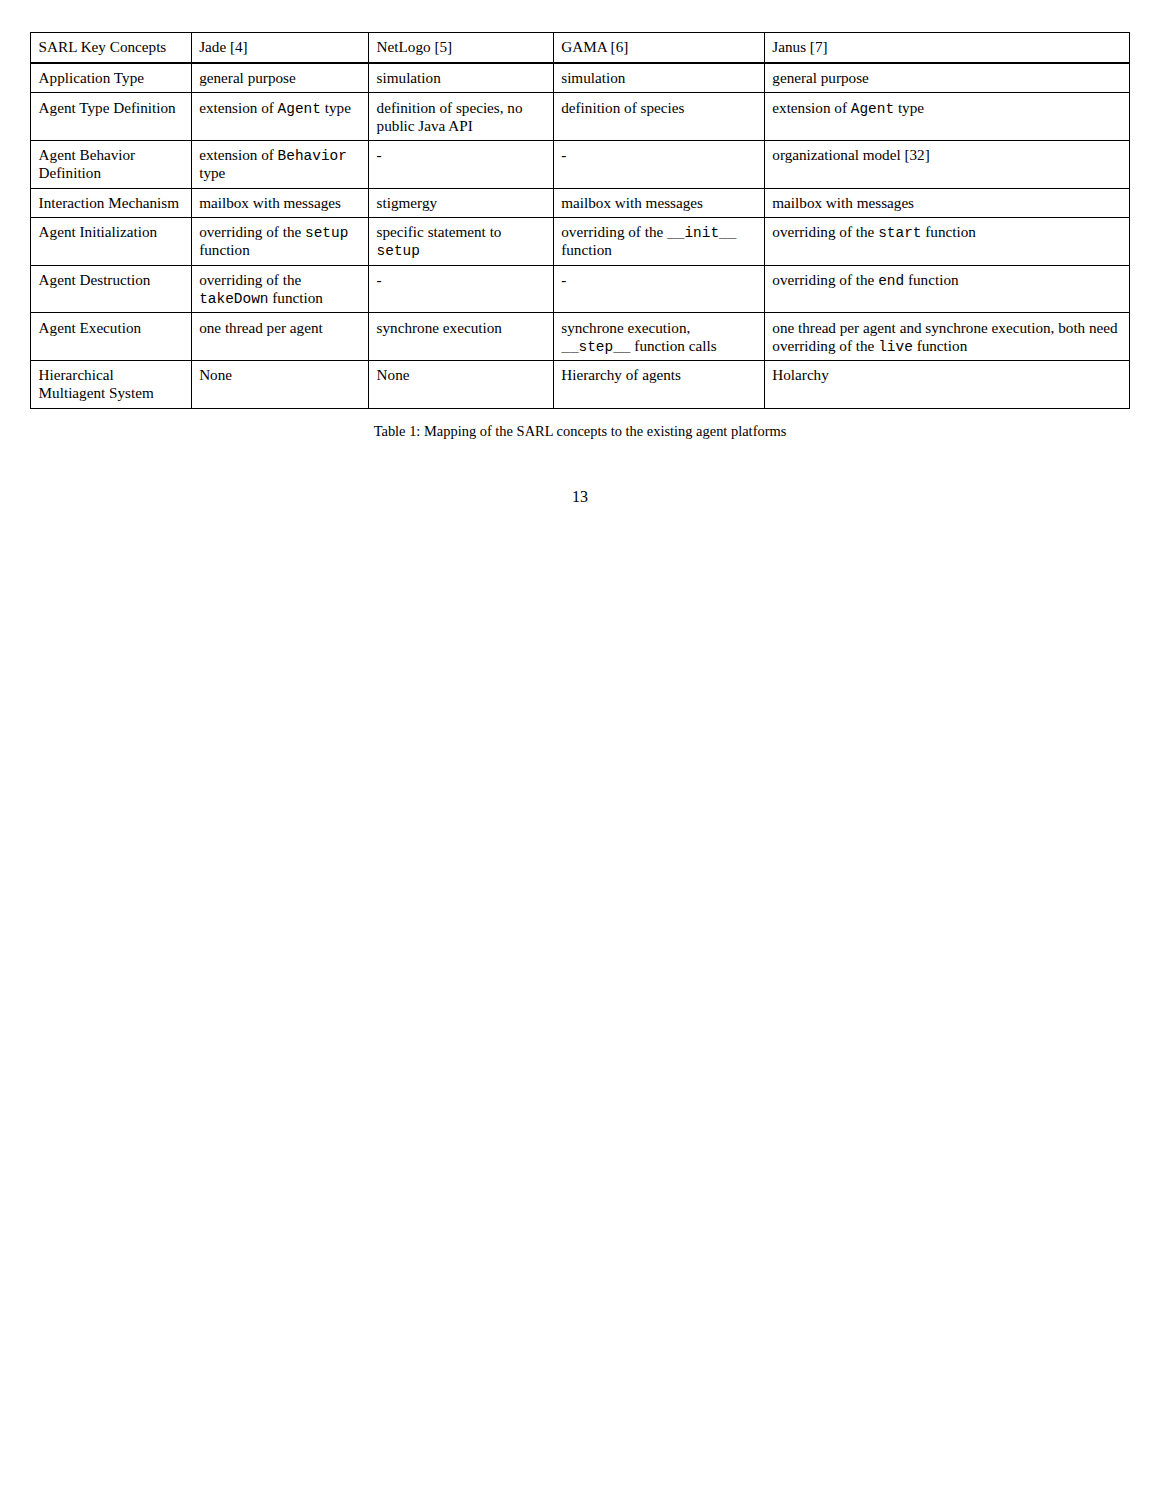Table 1: Mapping of the SARL concepts to the existing agent platforms
| SARL Key Concepts | Jade [4] | NetLogo [5] | GAMA [6] | Janus [7] |
| --- | --- | --- | --- | --- |
| Application Type | general purpose | simulation | simulation | general purpose |
| Agent Type Definition | extension of Agent type | definition of species, no public Java API | definition of species | extension of Agent type |
| Agent Behavior Definition | extension of Behavior type | - | - | organizational model [32] |
| Interaction Mechanism | mailbox with messages | stigmergy | mailbox with messages | mailbox with messages |
| Agent Initialization | overriding of the setup function | specific statement to setup | overriding of the __init__ function | overriding of the start function |
| Agent Destruction | overriding of the takeDown function | - | - | overriding of the end function |
| Agent Execution | one thread per agent | synchrone execution | synchrone execution, __step__ function calls | one thread per agent and synchrone execution, both need overriding of the live function |
| Hierarchical Multiagent System | None | None | Hierarchy of agents | Holarchy |
13